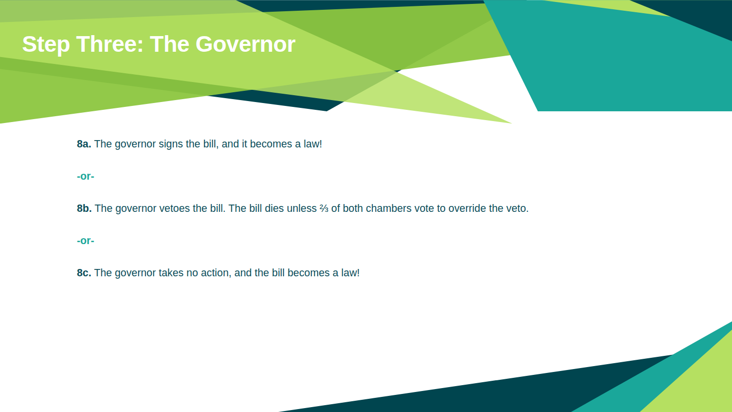Step Three: The Governor
8a. The governor signs the bill, and it becomes a law!
-or-
8b. The governor vetoes the bill. The bill dies unless ⅔ of both chambers vote to override the veto.
-or-
8c. The governor takes no action, and the bill becomes a law!